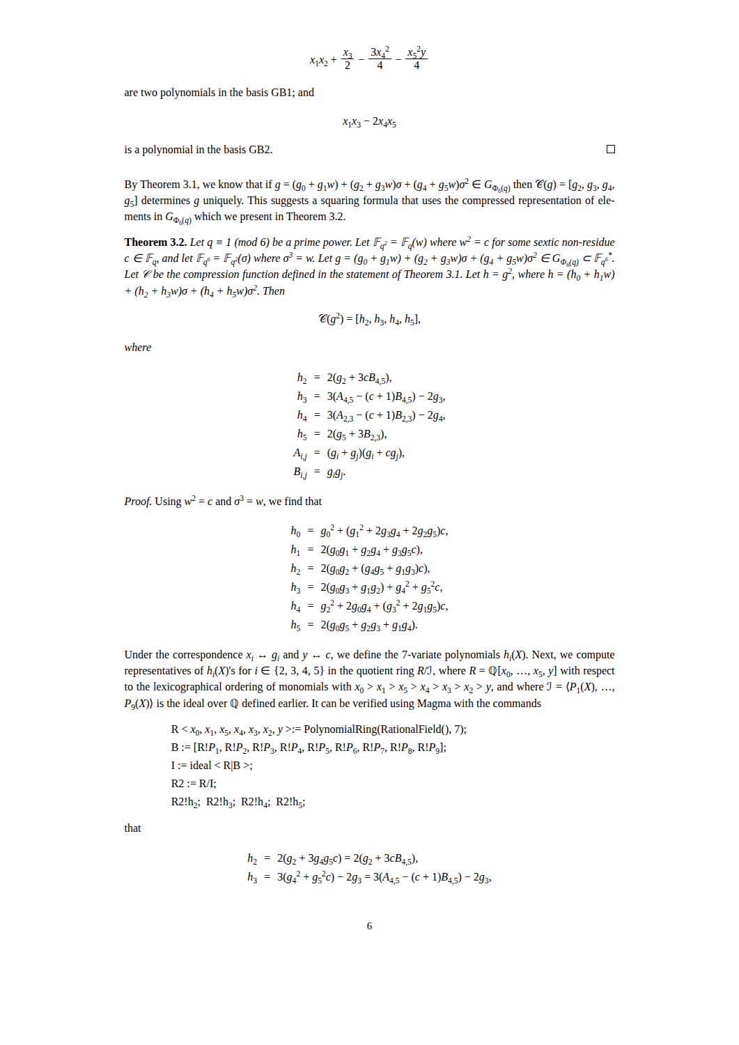x1x2 + x32 − 3x424 − x52y 4
are two polynomials in the basis GB1; and
x1x3 − 2x4x5
is a polynomial in the basis GB2.
By Theorem 3.1, we know that if g = (g0 + g1w) + (g2 + g3w)σ + (g4 + g5w)σ2 ∈ GΦ6(q) then 𝒞(g) = [g2, g3, g4, g5] determines g uniquely. This suggests a squaring formula that uses the compressed representation of elements in GΦ6(q) which we present in Theorem 3.2.
Theorem 3.2. Let q ≡ 1 (mod 6) be a prime power. Let 𝔽q2 = 𝔽q(w) where w2 = c for some sextic non-residue c ∈ 𝔽q, and let 𝔽q6 = 𝔽q2(σ) where σ3 = w. Let g = (g0 + g1w) + (g2 + g3w)σ + (g4 + g5w)σ2 ∈ GΦ6(q) ⊂ 𝔽q6*. Let 𝒞 be the compression function defined in the statement of Theorem 3.1. Let h = g2, where h = (h0 + h1w) + (h2 + h3w)σ + (h4 + h5w)σ2. Then
𝒞(g2) = [h2, h3, h4, h5],
where
| h 2 | = | 2( g 2 + 3 cB 4,5 ), |
| h 3 | = | 3( A 4,5 − ( c + 1) B 4,5 ) − 2 g 3 , |
| h 4 | = | 3( A 2,3 − ( c + 1) B 2,3 ) − 2 g 4 , |
| h 5 | = | 2( g 5 + 3 B 2,3 ), |
| A i , j | = | ( g i + g j )( g i + cg j ), |
| B i , j | = | g i g j . |
Proof. Using w2 = c and σ3 = w, we find that
| h 0 | = | g 0 2 + ( g 1 2 + 2 g 3 g 4 + 2 g 2 g 5 ) c , |
| h 1 | = | 2( g 0 g 1 + g 2 g 4 + g 3 g 5 c ), |
| h 2 | = | 2( g 0 g 2 + ( g 4 g 5 + g 1 g 3 ) c ), |
| h 3 | = | 2( g 0 g 3 + g 1 g 2 ) + g 4 2 + g 5 2 c , |
| h 4 | = | g 2 2 + 2 g 0 g 4 + ( g 3 2 + 2 g 1 g 5 ) c , |
| h 5 | = | 2( g 0 g 5 + g 2 g 3 + g 1 g 4 ). |
Under the correspondence xi ↔ gi and y ↔ c, we define the 7-variate polynomials hi(X). Next, we compute representatives of hi(X)'s for i ∈ {2, 3, 4, 5} in the quotient ring R/ℐ, where R = ℚ[x0, …, x5, y] with respect to the lexicographical ordering of monomials with x0 > x1 > x5 > x4 > x3 > x2 > y, and where ℐ = ⟨P1(X), …, P9(X)⟩ is the ideal over ℚ defined earlier. It can be verified using Magma with the commands
R < x0, x1, x5, x4, x3, x2, y >:= PolynomialRing(RationalField(), 7);
B := [R!P1, R!P2, R!P3, R!P4, R!P5, R!P6, R!P7, R!P8, R!P9];
I := ideal < R|B >;
R2 := R/I;
R2!h2; R2!h3; R2!h4; R2!h5;
that
| h 2 | = | 2( g 2 + 3 g 4 g 5 c ) = 2( g 2 + 3 cB 4,5 ), |
| h 3 | = | 3( g 4 2 + g 5 2 c ) − 2 g 3 = 3( A 4,5 − ( c + 1) B 4,5 ) − 2 g 3 , |
6